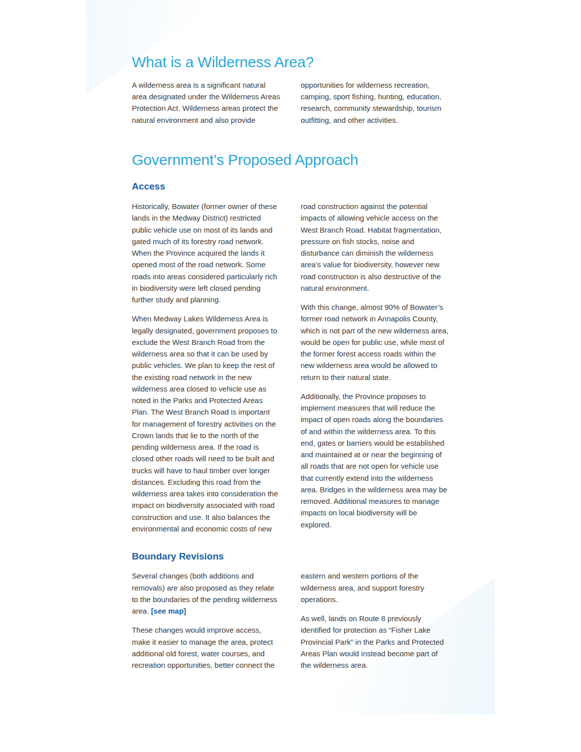What is a Wilderness Area?
A wilderness area is a significant natural area designated under the Wilderness Areas Protection Act. Wilderness areas protect the natural environment and also provide opportunities for wilderness recreation, camping, sport fishing, hunting, education, research, community stewardship, tourism outfitting, and other activities.
Government’s Proposed Approach
Access
Historically, Bowater (former owner of these lands in the Medway District) restricted public vehicle use on most of its lands and gated much of its forestry road network. When the Province acquired the lands it opened most of the road network. Some roads into areas considered particularly rich in biodiversity were left closed pending further study and planning.
When Medway Lakes Wilderness Area is legally designated, government proposes to exclude the West Branch Road from the wilderness area so that it can be used by public vehicles. We plan to keep the rest of the existing road network in the new wilderness area closed to vehicle use as noted in the Parks and Protected Areas Plan. The West Branch Road is important for management of forestry activities on the Crown lands that lie to the north of the pending wilderness area. If the road is closed other roads will need to be built and trucks will have to haul timber over longer distances. Excluding this road from the wilderness area takes into consideration the impact on biodiversity associated with road construction and use. It also balances the environmental and economic costs of new road construction against the potential impacts of allowing vehicle access on the West Branch Road. Habitat fragmentation, pressure on fish stocks, noise and disturbance can diminish the wilderness area’s value for biodiversity, however new road construction is also destructive of the natural environment.
With this change, almost 90% of Bowater’s former road network in Annapolis County, which is not part of the new wilderness area, would be open for public use, while most of the former forest access roads within the new wilderness area would be allowed to return to their natural state.
Additionally, the Province proposes to implement measures that will reduce the impact of open roads along the boundaries of and within the wilderness area. To this end, gates or barriers would be established and maintained at or near the beginning of all roads that are not open for vehicle use that currently extend into the wilderness area. Bridges in the wilderness area may be removed. Additional measures to manage impacts on local biodiversity will be explored.
Boundary Revisions
Several changes (both additions and removals) are also proposed as they relate to the boundaries of the pending wilderness area. [see map]
These changes would improve access, make it easier to manage the area, protect additional old forest, water courses, and recreation opportunities, better connect the eastern and western portions of the wilderness area, and support forestry operations.
As well, lands on Route 8 previously identified for protection as “Fisher Lake Provincial Park” in the Parks and Protected Areas Plan would instead become part of the wilderness area.